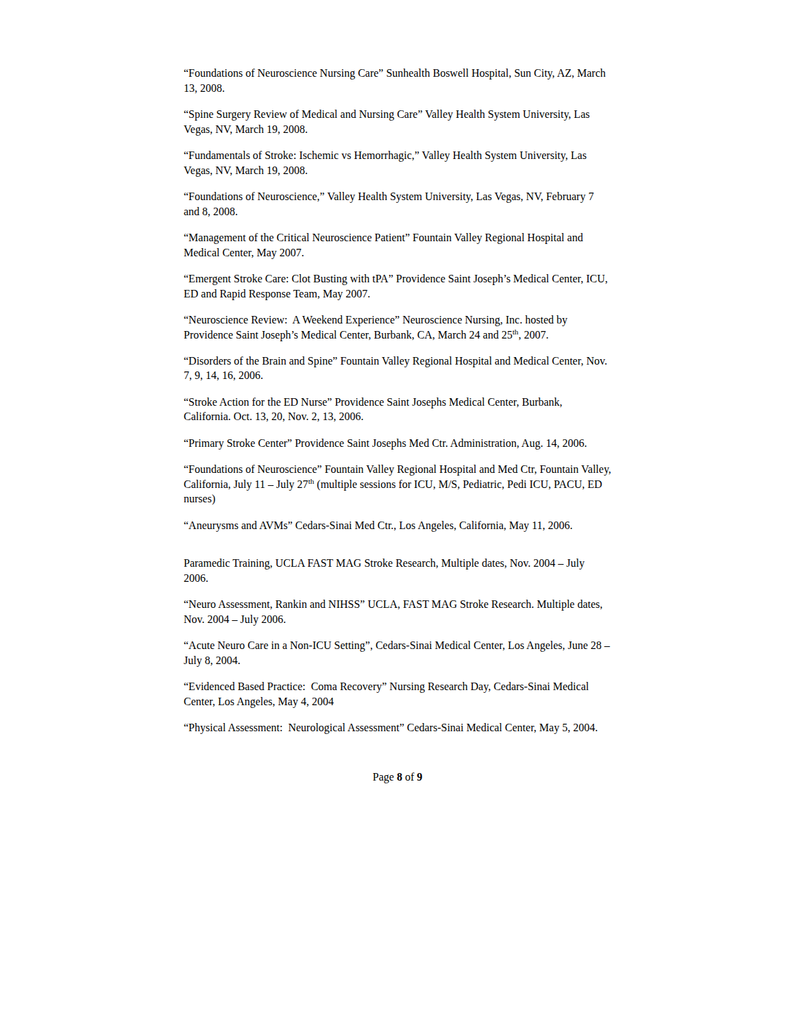“Foundations of Neuroscience Nursing Care” Sunhealth Boswell Hospital, Sun City, AZ, March 13, 2008.
“Spine Surgery Review of Medical and Nursing Care” Valley Health System University, Las Vegas, NV, March 19, 2008.
“Fundamentals of Stroke: Ischemic vs Hemorrhagic,” Valley Health System University, Las Vegas, NV, March 19, 2008.
“Foundations of Neuroscience,” Valley Health System University, Las Vegas, NV, February 7 and 8, 2008.
“Management of the Critical Neuroscience Patient” Fountain Valley Regional Hospital and Medical Center, May 2007.
“Emergent Stroke Care: Clot Busting with tPA” Providence Saint Joseph’s Medical Center, ICU, ED and Rapid Response Team, May 2007.
“Neuroscience Review: A Weekend Experience” Neuroscience Nursing, Inc. hosted by Providence Saint Joseph’s Medical Center, Burbank, CA, March 24 and 25th, 2007.
“Disorders of the Brain and Spine” Fountain Valley Regional Hospital and Medical Center, Nov. 7, 9, 14, 16, 2006.
“Stroke Action for the ED Nurse” Providence Saint Josephs Medical Center, Burbank, California. Oct. 13, 20, Nov. 2, 13, 2006.
“Primary Stroke Center” Providence Saint Josephs Med Ctr. Administration, Aug. 14, 2006.
“Foundations of Neuroscience” Fountain Valley Regional Hospital and Med Ctr, Fountain Valley, California, July 11 – July 27th (multiple sessions for ICU, M/S, Pediatric, Pedi ICU, PACU, ED nurses)
“Aneurysms and AVMs” Cedars-Sinai Med Ctr., Los Angeles, California, May 11, 2006.
Paramedic Training, UCLA FAST MAG Stroke Research, Multiple dates, Nov. 2004 – July 2006.
“Neuro Assessment, Rankin and NIHSS” UCLA, FAST MAG Stroke Research. Multiple dates, Nov. 2004 – July 2006.
“Acute Neuro Care in a Non-ICU Setting”, Cedars-Sinai Medical Center, Los Angeles, June 28 – July 8, 2004.
“Evidenced Based Practice: Coma Recovery” Nursing Research Day, Cedars-Sinai Medical Center, Los Angeles, May 4, 2004
“Physical Assessment: Neurological Assessment” Cedars-Sinai Medical Center, May 5, 2004.
Page 8 of 9